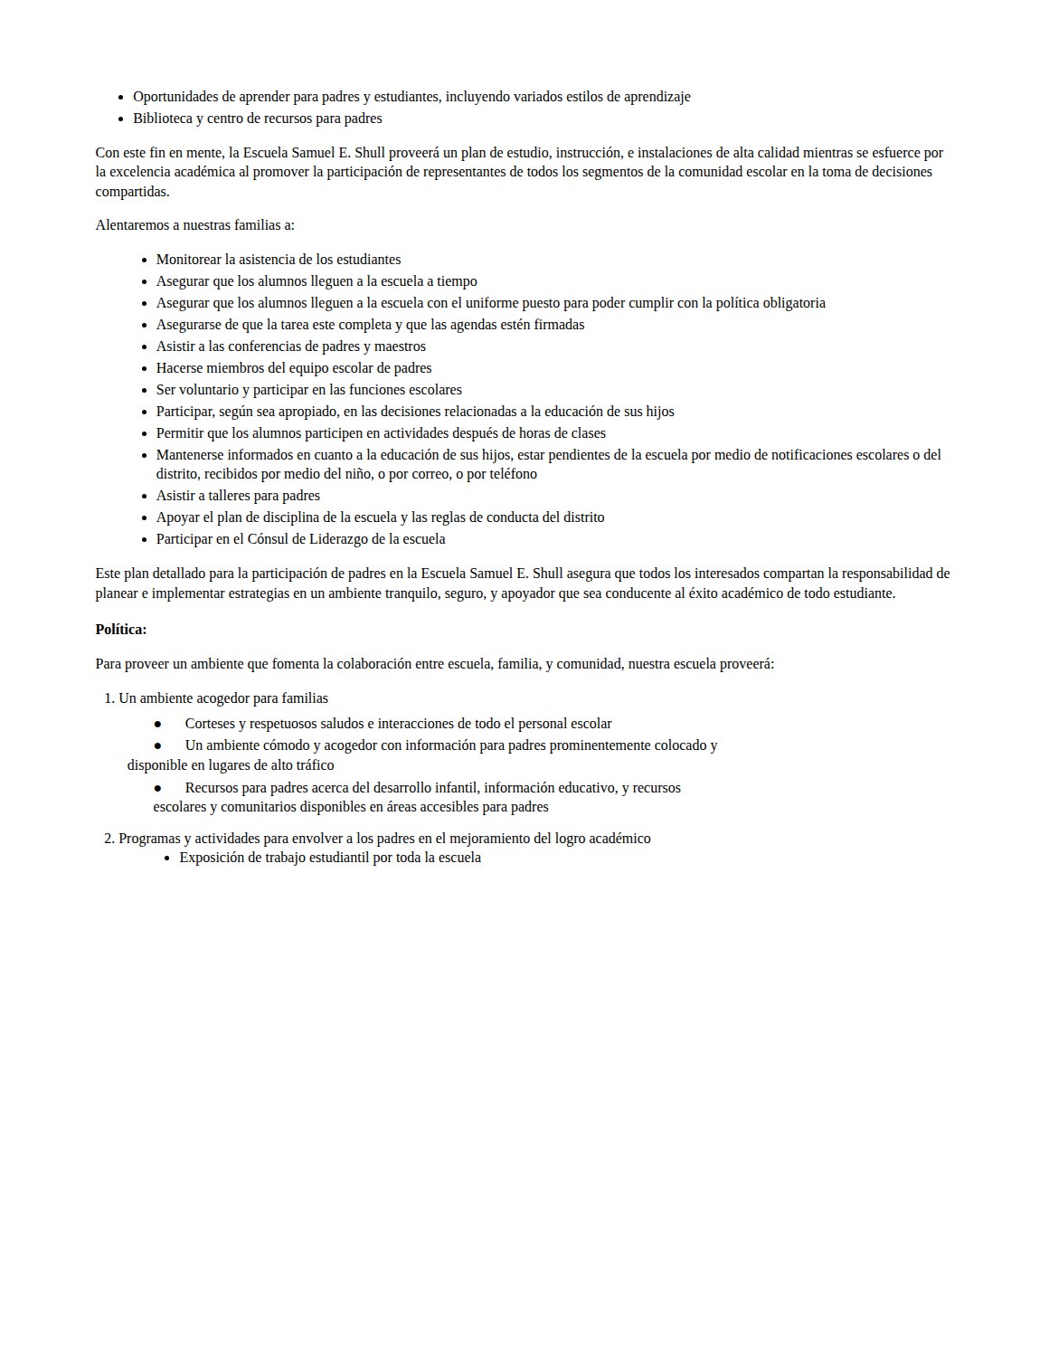Oportunidades de aprender para padres y estudiantes, incluyendo variados estilos de aprendizaje
Biblioteca y centro de recursos para padres
Con este fin en mente, la Escuela Samuel E. Shull proveerá un plan de estudio, instrucción, e instalaciones de alta calidad mientras se esfuerce por la excelencia académica al promover la participación de representantes de todos los segmentos de la comunidad escolar en la toma de decisiones compartidas.
Alentaremos a nuestras familias a:
Monitorear la asistencia de los estudiantes
Asegurar que los alumnos lleguen a la escuela a tiempo
Asegurar que los alumnos lleguen a la escuela con el uniforme puesto para poder cumplir con la política obligatoria
Asegurarse de que la tarea este completa y que las agendas estén firmadas
Asistir a las conferencias de padres y maestros
Hacerse miembros del equipo escolar de padres
Ser voluntario y participar en las funciones escolares
Participar, según sea apropiado, en las decisiones relacionadas a la educación de sus hijos
Permitir que los alumnos participen en actividades después de horas de clases
Mantenerse informados en cuanto a la educación de sus hijos, estar pendientes de la escuela por medio de notificaciones escolares o del distrito, recibidos por medio del niño, o por correo, o por teléfono
Asistir a talleres para padres
Apoyar el plan de disciplina de la escuela y las reglas de conducta del distrito
Participar en el Cónsul de Liderazgo de la escuela
Este plan detallado para la participación de padres en la Escuela Samuel E. Shull asegura que todos los interesados compartan la responsabilidad de planear e implementar estrategias en un ambiente tranquilo, seguro, y apoyador que sea conducente al éxito académico de todo estudiante.
Política:
Para proveer un ambiente que fomenta la colaboración entre escuela, familia, y comunidad, nuestra escuela proveerá:
Un ambiente acogedor para familias
Corteses y respetuosos saludos e interacciones de todo el personal escolar
Un ambiente cómodo y acogedor con información para padres prominentemente colocado y disponible en lugares de alto tráfico
Recursos para padres acerca del desarrollo infantil, información educativo, y recursos escolares y comunitarios disponibles en áreas accesibles para padres
Programas y actividades para envolver a los padres en el mejoramiento del logro académico
Exposición de trabajo estudiantil por toda la escuela